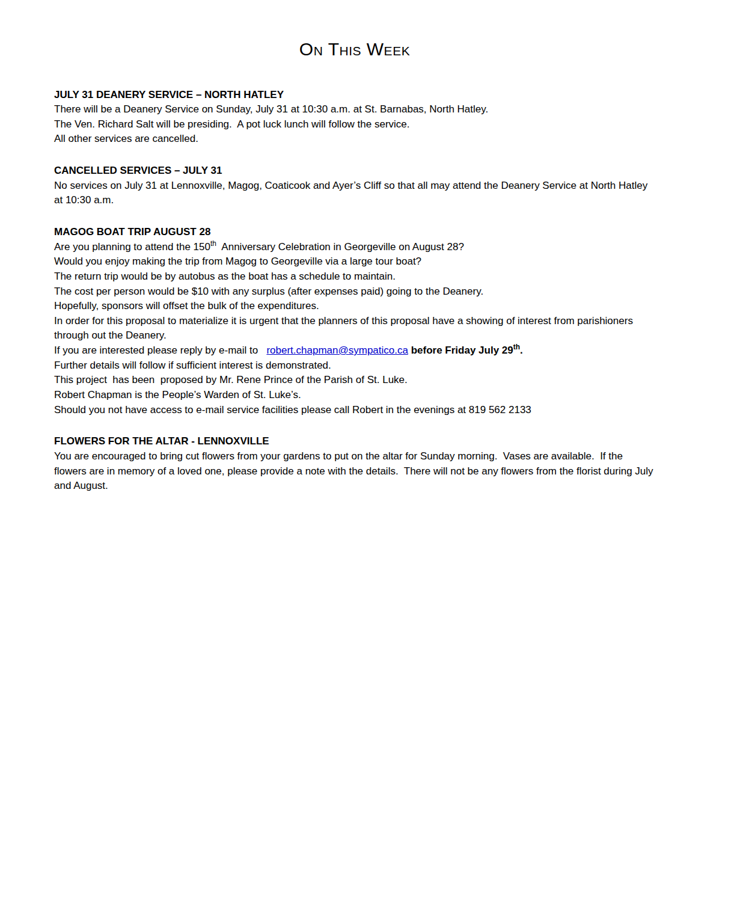On This Week
JULY 31 DEANERY SERVICE – NORTH HATLEY
There will be a Deanery Service on Sunday, July 31 at 10:30 a.m. at St. Barnabas, North Hatley.
The Ven. Richard Salt will be presiding. A pot luck lunch will follow the service.
All other services are cancelled.
CANCELLED SERVICES – JULY 31
No services on July 31 at Lennoxville, Magog, Coaticook and Ayer’s Cliff so that all may attend the Deanery Service at North Hatley at 10:30 a.m.
MAGOG BOAT TRIP AUGUST 28
Are you planning to attend the 150th Anniversary Celebration in Georgeville on August 28?
Would you enjoy making the trip from Magog to Georgeville via a large tour boat?
The return trip would be by autobus as the boat has a schedule to maintain.
The cost per person would be $10 with any surplus (after expenses paid) going to the Deanery.
Hopefully, sponsors will offset the bulk of the expenditures.
In order for this proposal to materialize it is urgent that the planners of this proposal have a showing of interest from parishioners through out the Deanery.
If you are interested please reply by e-mail to robert.chapman@sympatico.ca before Friday July 29th.
Further details will follow if sufficient interest is demonstrated.
This project has been proposed by Mr. Rene Prince of the Parish of St. Luke.
Robert Chapman is the People’s Warden of St. Luke’s.
Should you not have access to e-mail service facilities please call Robert in the evenings at 819 562 2133
FLOWERS FOR THE ALTAR - LENNOXVILLE
You are encouraged to bring cut flowers from your gardens to put on the altar for Sunday morning. Vases are available. If the flowers are in memory of a loved one, please provide a note with the details. There will not be any flowers from the florist during July and August.